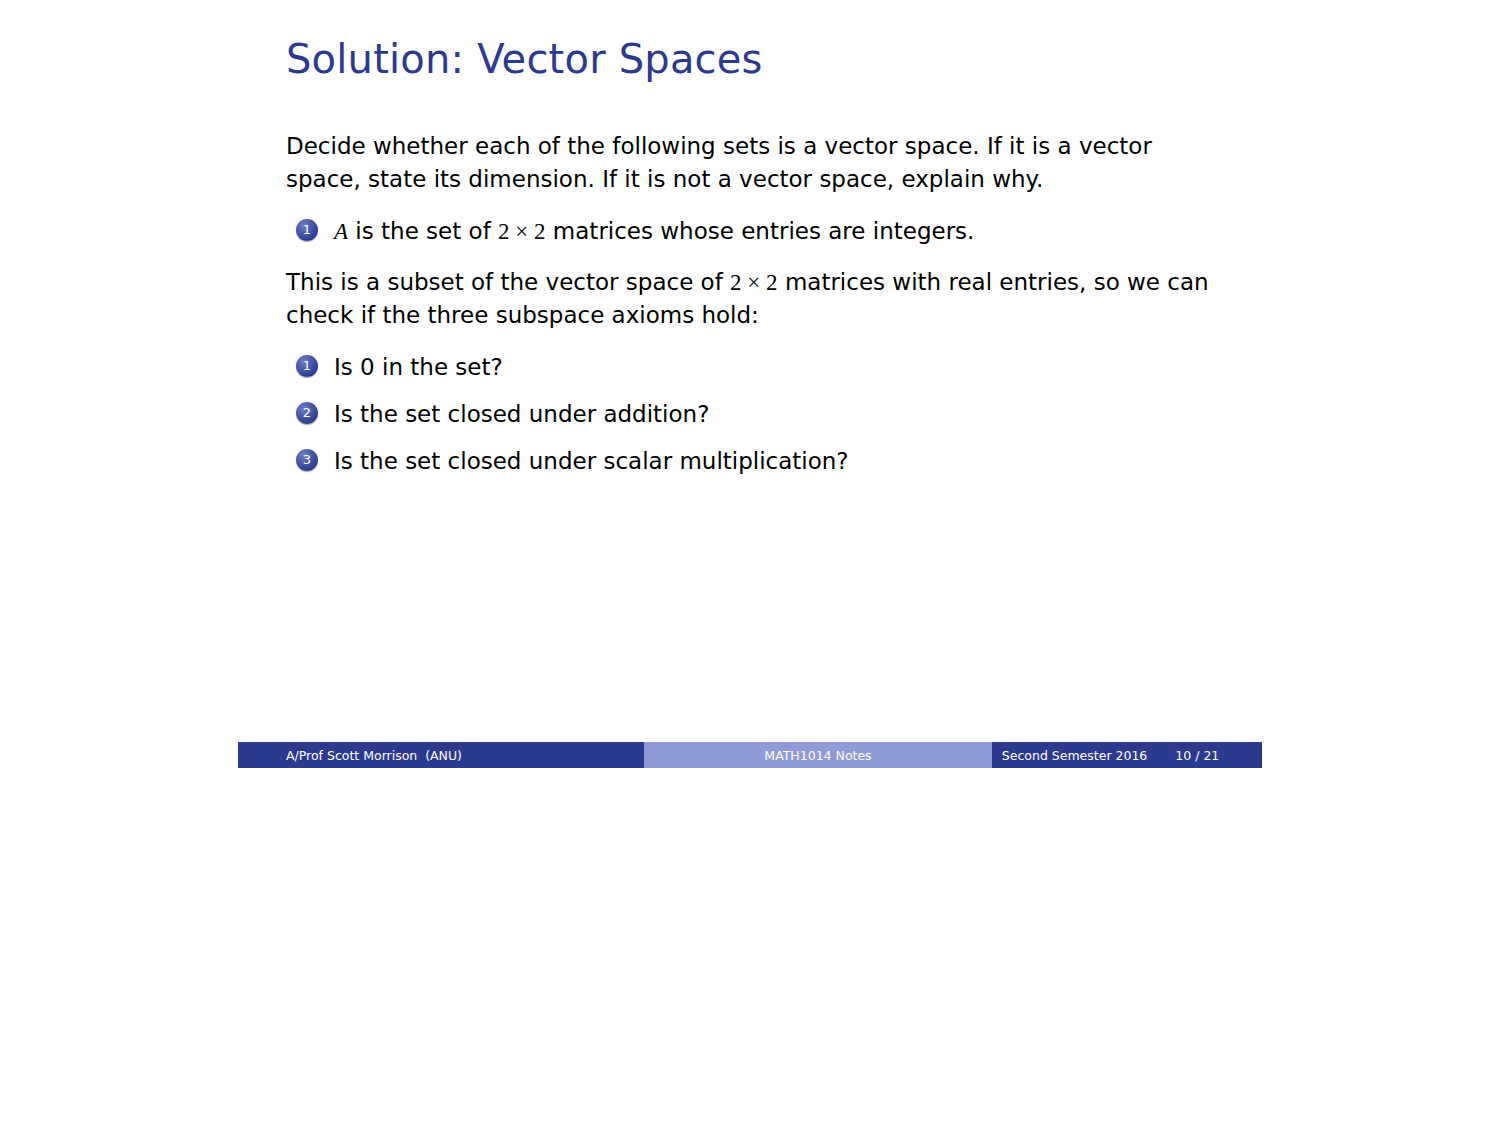Solution: Vector Spaces
Decide whether each of the following sets is a vector space. If it is a vector space, state its dimension. If it is not a vector space, explain why.
A is the set of 2 × 2 matrices whose entries are integers.
This is a subset of the vector space of 2 × 2 matrices with real entries, so we can check if the three subspace axioms hold:
Is 0 in the set?
Is the set closed under addition?
Is the set closed under scalar multiplication?
A/Prof Scott Morrison (ANU)
MATH1014 Notes
Second Semester 201610 / 21